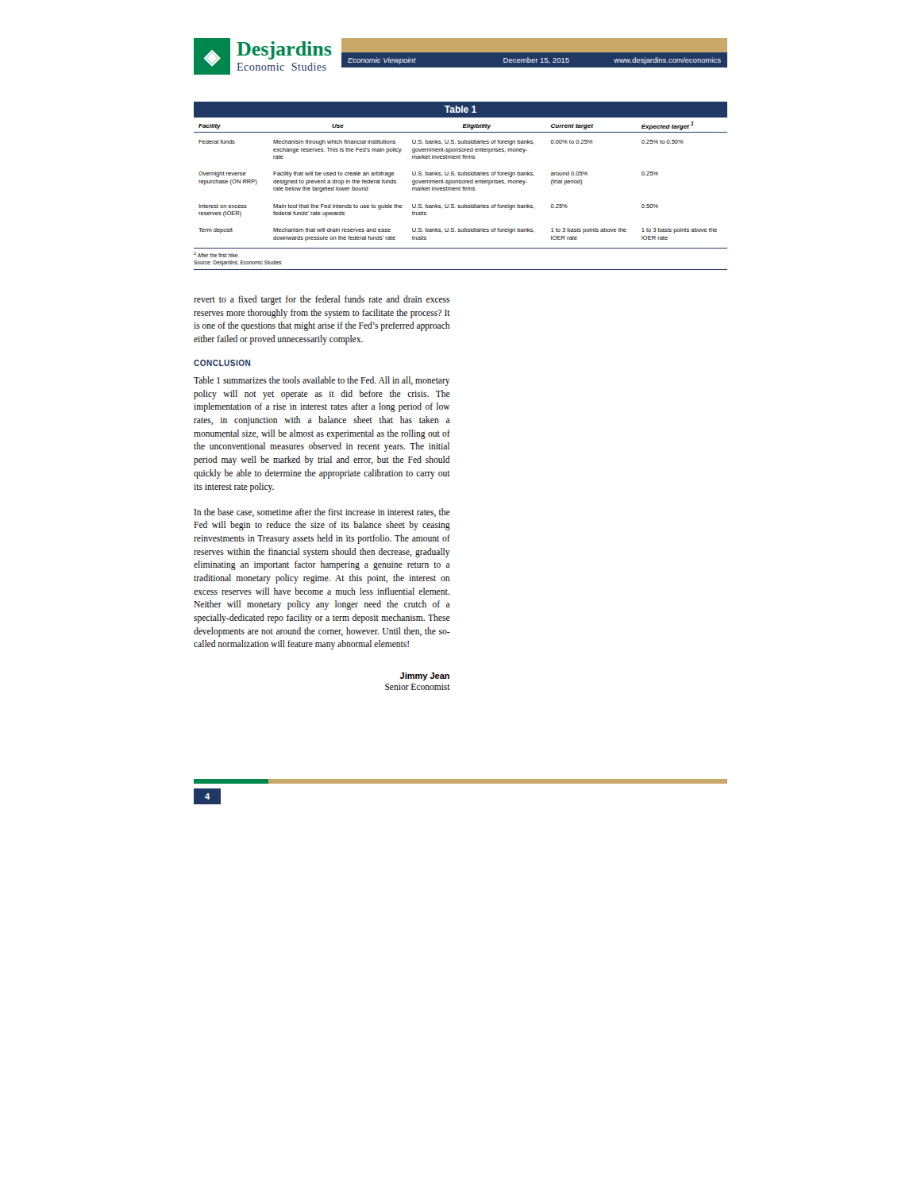◈
Desjardins
Economic Studies
Economic Viewpoint
December 15, 2015
www.desjardins.com/economics
Table 1
| Facility | Use | Eligibility | Current target | Expected target 1 |
| --- | --- | --- | --- | --- |
| Federal funds | Mechanism through which financial institutions exchange reserves. This is the Fed’s main policy rate | U.S. banks, U.S. subsidiaries of foreign banks, government-sponsored enterprises, money-market investment firms | 0.00% to 0.25% | 0.25% to 0.50% |
| Overnight reverse repurchase (ON RRP) | Facility that will be used to create an arbitrage designed to prevent a drop in the federal funds rate below the targeted lower bound | U.S. banks, U.S. subsidiaries of foreign banks, government-sponsored enterprises, money-market investment firms | around 0.05% (trial period) | 0.25% |
| Interest on excess reserves (IOER) | Main tool that the Fed intends to use to guide the federal funds’ rate upwards | U.S. banks, U.S. subsidiaries of foreign banks, trusts | 0.25% | 0.50% |
| Term deposit | Mechanism that will drain reserves and ease downwards pressure on the federal funds’ rate | U.S. banks, U.S. subsidiaries of foreign banks, trusts | 1 to 3 basis points above the IOER rate | 1 to 3 basis points above the IOER rate |
1 After the first hike.
Source: Desjardins, Economic Studies
revert to a fixed target for the federal funds rate and drain excess reserves more thoroughly from the system to facilitate the process? It is one of the questions that might arise if the Fed’s preferred approach either failed or proved unnecessarily complex.
CONCLUSION
Table 1 summarizes the tools available to the Fed. All in all, monetary policy will not yet operate as it did before the crisis. The implementation of a rise in interest rates after a long period of low rates, in conjunction with a balance sheet that has taken a monumental size, will be almost as experimental as the rolling out of the unconventional measures observed in recent years. The initial period may well be marked by trial and error, but the Fed should quickly be able to determine the appropriate calibration to carry out its interest rate policy.
In the base case, sometime after the first increase in interest rates, the Fed will begin to reduce the size of its balance sheet by ceasing reinvestments in Treasury assets held in its portfolio. The amount of reserves within the financial system should then decrease, gradually eliminating an important factor hampering a genuine return to a traditional monetary policy regime. At this point, the interest on excess reserves will have become a much less influential element. Neither will monetary policy any longer need the crutch of a specially-dedicated repo facility or a term deposit mechanism. These developments are not around the corner, however. Until then, the so-called normalization will feature many abnormal elements!
Jimmy Jean
Senior Economist
4